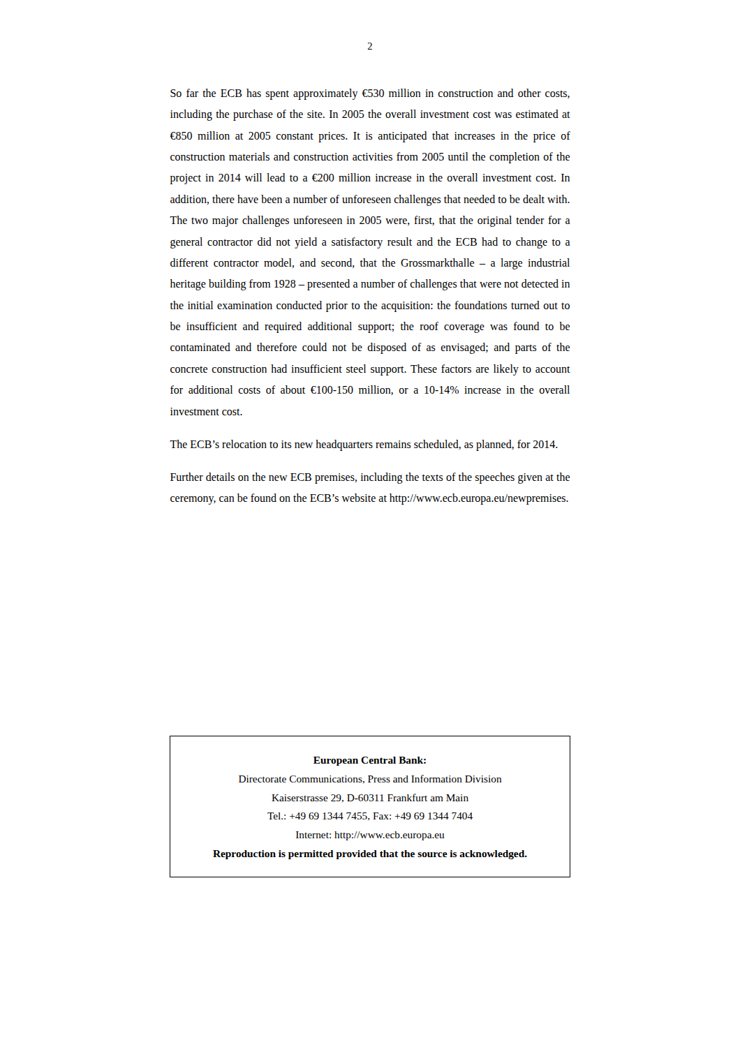2
So far the ECB has spent approximately €530 million in construction and other costs, including the purchase of the site. In 2005 the overall investment cost was estimated at €850 million at 2005 constant prices. It is anticipated that increases in the price of construction materials and construction activities from 2005 until the completion of the project in 2014 will lead to a €200 million increase in the overall investment cost. In addition, there have been a number of unforeseen challenges that needed to be dealt with. The two major challenges unforeseen in 2005 were, first, that the original tender for a general contractor did not yield a satisfactory result and the ECB had to change to a different contractor model, and second, that the Grossmarkthalle – a large industrial heritage building from 1928 – presented a number of challenges that were not detected in the initial examination conducted prior to the acquisition: the foundations turned out to be insufficient and required additional support; the roof coverage was found to be contaminated and therefore could not be disposed of as envisaged; and parts of the concrete construction had insufficient steel support. These factors are likely to account for additional costs of about €100-150 million, or a 10-14% increase in the overall investment cost.
The ECB’s relocation to its new headquarters remains scheduled, as planned, for 2014.
Further details on the new ECB premises, including the texts of the speeches given at the ceremony, can be found on the ECB’s website at http://www.ecb.europa.eu/newpremises.
European Central Bank:
Directorate Communications, Press and Information Division
Kaiserstrasse 29, D-60311 Frankfurt am Main
Tel.: +49 69 1344 7455, Fax: +49 69 1344 7404
Internet: http://www.ecb.europa.eu
Reproduction is permitted provided that the source is acknowledged.